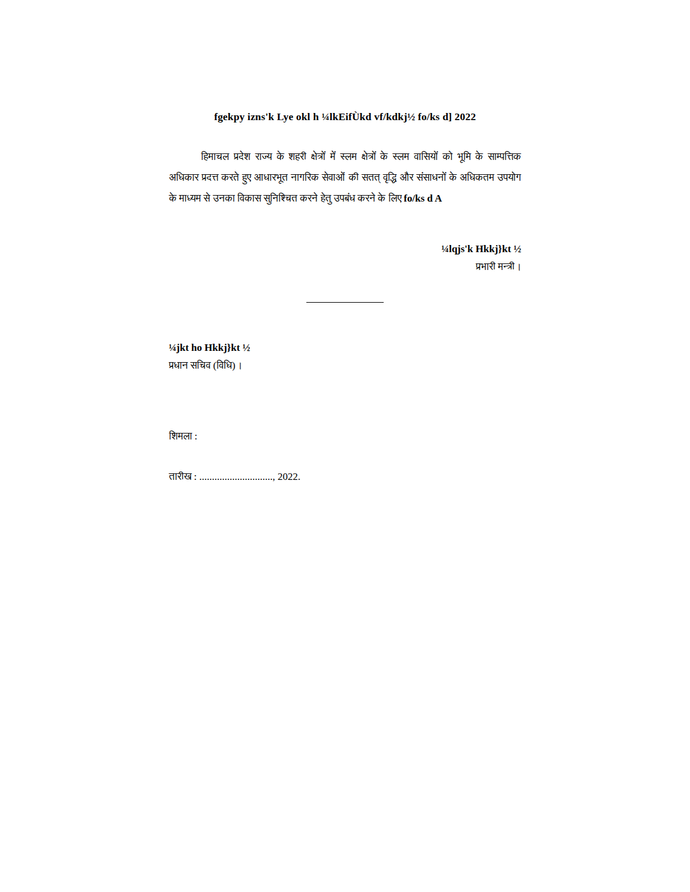fgekpy izns'k Lye okl h ¼lkEifÙkd vf/kdkj½ fo/ks d] 2022
हिमाचल प्रदेश राज्य के शहरी क्षेत्रों में स्लम क्षेत्रों के स्लम वासियों को भूमि के साम्पत्तिक अधिकार प्रदत्त करते हुए आधारभूत नागरिक सेवाओं की सतत् वृद्धि और संसाधनों के अधिकतम उपयोग के माध्यम से उनका विकास सुनिश्चित करने हेतु उपबंध करने के लिए fo/ks d A
¼lqjs'k Hkkj}kt ½
प्रभारी मन्त्री।
¼jkt ho Hkkj}kt ½
प्रधान सचिव (विधि)।
शिमला :
तारीख : ............................., 2022.